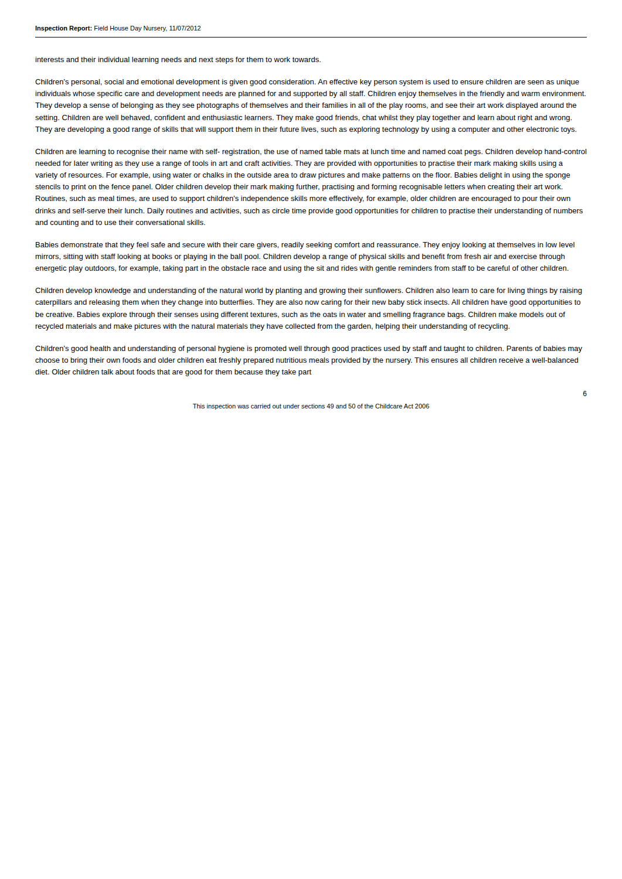Inspection Report: Field House Day Nursery, 11/07/2012
interests and their individual learning needs and next steps for them to work towards.
Children's personal, social and emotional development is given good consideration. An effective key person system is used to ensure children are seen as unique individuals whose specific care and development needs are planned for and supported by all staff. Children enjoy themselves in the friendly and warm environment. They develop a sense of belonging as they see photographs of themselves and their families in all of the play rooms, and see their art work displayed around the setting. Children are well behaved, confident and enthusiastic learners. They make good friends, chat whilst they play together and learn about right and wrong. They are developing a good range of skills that will support them in their future lives, such as exploring technology by using a computer and other electronic toys.
Children are learning to recognise their name with self- registration, the use of named table mats at lunch time and named coat pegs. Children develop hand-control needed for later writing as they use a range of tools in art and craft activities. They are provided with opportunities to practise their mark making skills using a variety of resources. For example, using water or chalks in the outside area to draw pictures and make patterns on the floor. Babies delight in using the sponge stencils to print on the fence panel. Older children develop their mark making further, practising and forming recognisable letters when creating their art work. Routines, such as meal times, are used to support children's independence skills more effectively, for example, older children are encouraged to pour their own drinks and self-serve their lunch. Daily routines and activities, such as circle time provide good opportunities for children to practise their understanding of numbers and counting and to use their conversational skills.
Babies demonstrate that they feel safe and secure with their care givers, readily seeking comfort and reassurance. They enjoy looking at themselves in low level mirrors, sitting with staff looking at books or playing in the ball pool. Children develop a range of physical skills and benefit from fresh air and exercise through energetic play outdoors, for example, taking part in the obstacle race and using the sit and rides with gentle reminders from staff to be careful of other children.
Children develop knowledge and understanding of the natural world by planting and growing their sunflowers. Children also learn to care for living things by raising caterpillars and releasing them when they change into butterflies. They are also now caring for their new baby stick insects. All children have good opportunities to be creative. Babies explore through their senses using different textures, such as the oats in water and smelling fragrance bags. Children make models out of recycled materials and make pictures with the natural materials they have collected from the garden, helping their understanding of recycling.
Children's good health and understanding of personal hygiene is promoted well through good practices used by staff and taught to children. Parents of babies may choose to bring their own foods and older children eat freshly prepared nutritious meals provided by the nursery. This ensures all children receive a well-balanced diet. Older children talk about foods that are good for them because they take part
6 This inspection was carried out under sections 49 and 50 of the Childcare Act 2006